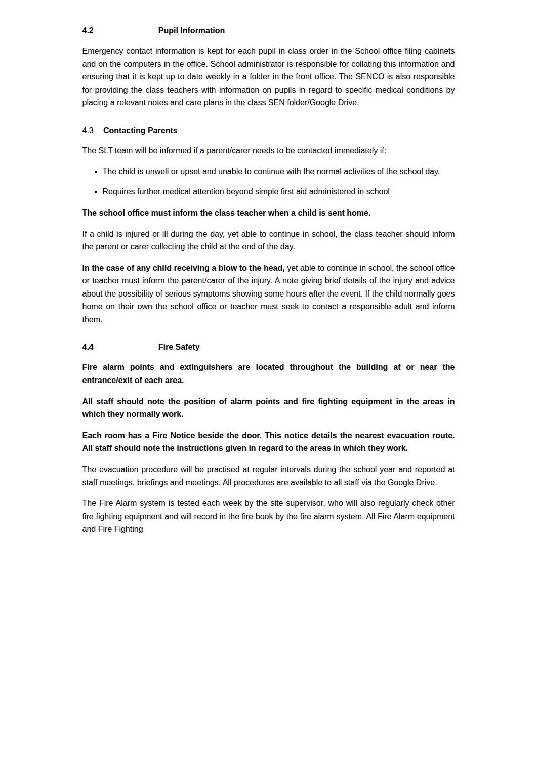4.2 Pupil Information
Emergency contact information is kept for each pupil in class order in the School office filing cabinets and on the computers in the office. School administrator is responsible for collating this information and ensuring that it is kept up to date weekly in a folder in the front office. The SENCO is also responsible for providing the class teachers with information on pupils in regard to specific medical conditions by placing a relevant notes and care plans in the class SEN folder/Google Drive.
4.3 Contacting Parents
The SLT team will be informed if a parent/carer needs to be contacted immediately if:
The child is unwell or upset and unable to continue with the normal activities of the school day.
Requires further medical attention beyond simple first aid administered in school
The school office must inform the class teacher when a child is sent home.
If a child is injured or ill during the day, yet able to continue in school, the class teacher should inform the parent or carer collecting the child at the end of the day.
In the case of any child receiving a blow to the head, yet able to continue in school, the school office or teacher must inform the parent/carer of the injury. A note giving brief details of the injury and advice about the possibility of serious symptoms showing some hours after the event. If the child normally goes home on their own the school office or teacher must seek to contact a responsible adult and inform them.
4.4 Fire Safety
Fire alarm points and extinguishers are located throughout the building at or near the entrance/exit of each area.
All staff should note the position of alarm points and fire fighting equipment in the areas in which they normally work.
Each room has a Fire Notice beside the door. This notice details the nearest evacuation route. All staff should note the instructions given in regard to the areas in which they work.
The evacuation procedure will be practised at regular intervals during the school year and reported at staff meetings, briefings and meetings. All procedures are available to all staff via the Google Drive.
The Fire Alarm system is tested each week by the site supervisor, who will also regularly check other fire fighting equipment and will record in the fire book by the fire alarm system. All Fire Alarm equipment and Fire Fighting